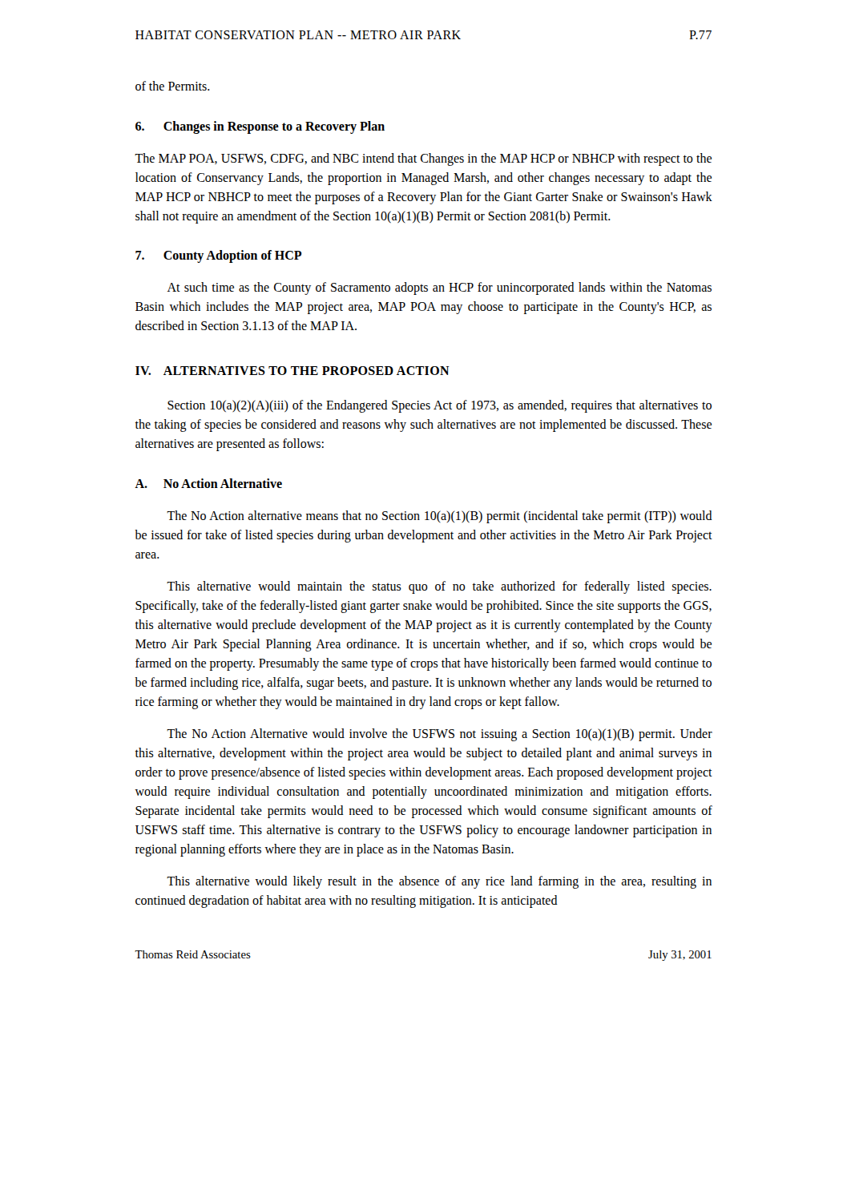Habitat Conservation Plan -- Metro Air Park P.77
of the Permits.
6. Changes in Response to a Recovery Plan
The MAP POA, USFWS, CDFG, and NBC intend that Changes in the MAP HCP or NBHCP with respect to the location of Conservancy Lands, the proportion in Managed Marsh, and other changes necessary to adapt the MAP HCP or NBHCP to meet the purposes of a Recovery Plan for the Giant Garter Snake or Swainson's Hawk shall not require an amendment of the Section 10(a)(1)(B) Permit or Section 2081(b) Permit.
7. County Adoption of HCP
At such time as the County of Sacramento adopts an HCP for unincorporated lands within the Natomas Basin which includes the MAP project area, MAP POA may choose to participate in the County's HCP, as described in Section 3.1.13 of the MAP IA.
IV. ALTERNATIVES TO THE PROPOSED ACTION
Section 10(a)(2)(A)(iii) of the Endangered Species Act of 1973, as amended, requires that alternatives to the taking of species be considered and reasons why such alternatives are not implemented be discussed. These alternatives are presented as follows:
A. No Action Alternative
The No Action alternative means that no Section 10(a)(1)(B) permit (incidental take permit (ITP)) would be issued for take of listed species during urban development and other activities in the Metro Air Park Project area.
This alternative would maintain the status quo of no take authorized for federally listed species. Specifically, take of the federally-listed giant garter snake would be prohibited. Since the site supports the GGS, this alternative would preclude development of the MAP project as it is currently contemplated by the County Metro Air Park Special Planning Area ordinance. It is uncertain whether, and if so, which crops would be farmed on the property. Presumably the same type of crops that have historically been farmed would continue to be farmed including rice, alfalfa, sugar beets, and pasture. It is unknown whether any lands would be returned to rice farming or whether they would be maintained in dry land crops or kept fallow.
The No Action Alternative would involve the USFWS not issuing a Section 10(a)(1)(B) permit. Under this alternative, development within the project area would be subject to detailed plant and animal surveys in order to prove presence/absence of listed species within development areas. Each proposed development project would require individual consultation and potentially uncoordinated minimization and mitigation efforts. Separate incidental take permits would need to be processed which would consume significant amounts of USFWS staff time. This alternative is contrary to the USFWS policy to encourage landowner participation in regional planning efforts where they are in place as in the Natomas Basin.
This alternative would likely result in the absence of any rice land farming in the area, resulting in continued degradation of habitat area with no resulting mitigation. It is anticipated
Thomas Reid Associates July 31, 2001